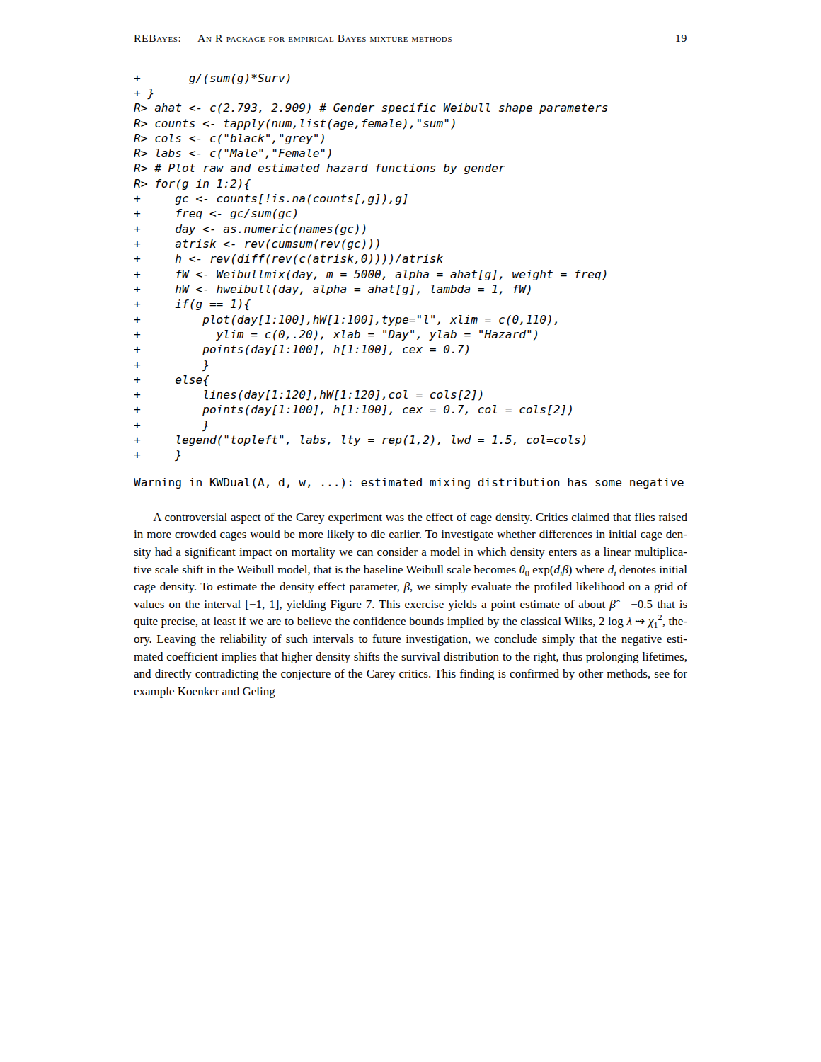REBayes: An R package for empirical Bayes mixture methods 19
+       g/(sum(g)*Surv)
+ }
R> ahat <- c(2.793, 2.909) # Gender specific Weibull shape parameters
R> counts <- tapply(num,list(age,female),"sum")
R> cols <- c("black","grey")
R> labs <- c("Male","Female")
R> # Plot raw and estimated hazard functions by gender
R> for(g in 1:2){
+     gc <- counts[!is.na(counts[,g]),g]
+     freq <- gc/sum(gc)
+     day <- as.numeric(names(gc))
+     atrisk <- rev(cumsum(rev(gc)))
+     h <- rev(diff(rev(c(atrisk,0))))/atrisk
+     fW <- Weibullmix(day, m = 5000, alpha = ahat[g], weight = freq)
+     hW <- hweibull(day, alpha = ahat[g], lambda = 1, fW)
+     if(g == 1){
+         plot(day[1:100],hW[1:100],type="l", xlim = c(0,110),
+           ylim = c(0,.20), xlab = "Day", ylab = "Hazard")
+         points(day[1:100], h[1:100], cex = 0.7)
+         }
+     else{
+         lines(day[1:120],hW[1:120],col = cols[2])
+         points(day[1:100], h[1:100], cex = 0.7, col = cols[2])
+         }
+     legend("topleft", labs, lty = rep(1,2), lwd = 1.5, col=cols)
+     }
Warning in KWDual(A, d, w, ...): estimated mixing distribution has some negative val
A controversial aspect of the Carey experiment was the effect of cage density. Critics claimed that flies raised in more crowded cages would be more likely to die earlier. To investigate whether differences in initial cage density had a significant impact on mortality we can consider a model in which density enters as a linear multiplicative scale shift in the Weibull model, that is the baseline Weibull scale becomes θ0 exp(diβ) where di denotes initial cage density. To estimate the density effect parameter, β, we simply evaluate the profiled likelihood on a grid of values on the interval [−1, 1], yielding Figure 7. This exercise yields a point estimate of about β̂ = −0.5 that is quite precise, at least if we are to believe the confidence bounds implied by the classical Wilks, 2 log λ ⇝ χ12, theory. Leaving the reliability of such intervals to future investigation, we conclude simply that the negative estimated coefficient implies that higher density shifts the survival distribution to the right, thus prolonging lifetimes, and directly contradicting the conjecture of the Carey critics. This finding is confirmed by other methods, see for example Koenker and Geling